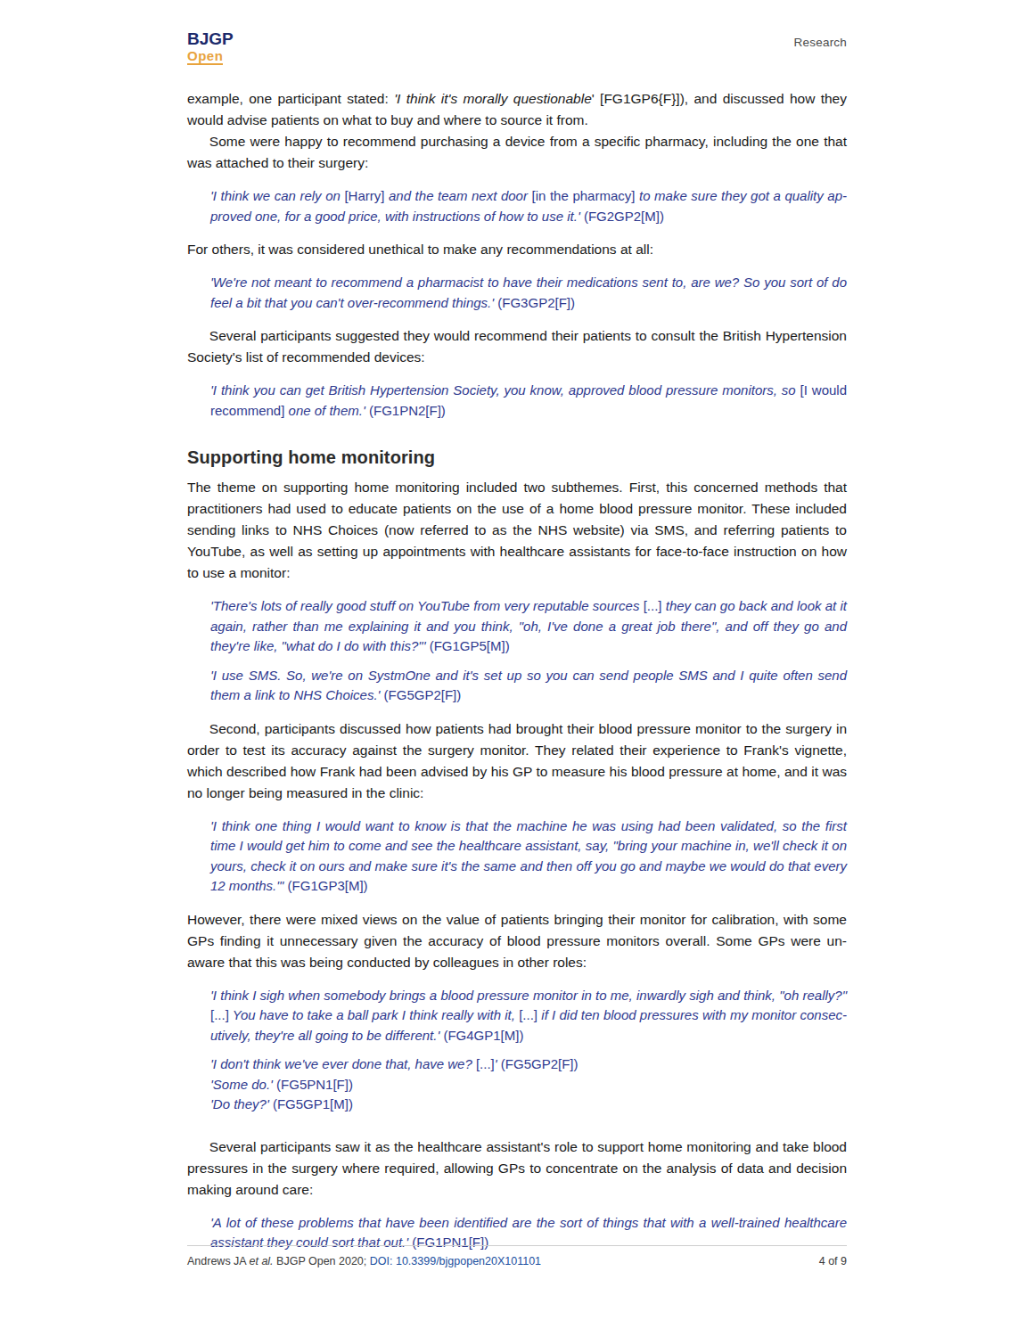BJGP
Open
Research
example, one participant stated: 'I think it's morally questionable' [FG1GP6{F}]), and discussed how they would advise patients on what to buy and where to source it from.
Some were happy to recommend purchasing a device from a specific pharmacy, including the one that was attached to their surgery:
'I think we can rely on [Harry] and the team next door [in the pharmacy] to make sure they got a quality approved one, for a good price, with instructions of how to use it.' (FG2GP2[M])
For others, it was considered unethical to make any recommendations at all:
'We're not meant to recommend a pharmacist to have their medications sent to, are we? So you sort of do feel a bit that you can't over-recommend things.' (FG3GP2[F])
Several participants suggested they would recommend their patients to consult the British Hypertension Society's list of recommended devices:
'I think you can get British Hypertension Society, you know, approved blood pressure monitors, so [I would recommend] one of them.' (FG1PN2[F])
Supporting home monitoring
The theme on supporting home monitoring included two subthemes. First, this concerned methods that practitioners had used to educate patients on the use of a home blood pressure monitor. These included sending links to NHS Choices (now referred to as the NHS website) via SMS, and referring patients to YouTube, as well as setting up appointments with healthcare assistants for face-to-face instruction on how to use a monitor:
'There's lots of really good stuff on YouTube from very reputable sources [...] they can go back and look at it again, rather than me explaining it and you think, "oh, I've done a great job there", and off they go and they're like, "what do I do with this?"' (FG1GP5[M])
'I use SMS. So, we're on SystmOne and it's set up so you can send people SMS and I quite often send them a link to NHS Choices.' (FG5GP2[F])
Second, participants discussed how patients had brought their blood pressure monitor to the surgery in order to test its accuracy against the surgery monitor. They related their experience to Frank's vignette, which described how Frank had been advised by his GP to measure his blood pressure at home, and it was no longer being measured in the clinic:
'I think one thing I would want to know is that the machine he was using had been validated, so the first time I would get him to come and see the healthcare assistant, say, "bring your machine in, we'll check it on yours, check it on ours and make sure it's the same and then off you go and maybe we would do that every 12 months."' (FG1GP3[M])
However, there were mixed views on the value of patients bringing their monitor for calibration, with some GPs finding it unnecessary given the accuracy of blood pressure monitors overall. Some GPs were unaware that this was being conducted by colleagues in other roles:
'I think I sigh when somebody brings a blood pressure monitor in to me, inwardly sigh and think, "oh really?" [...] You have to take a ball park I think really with it, [...] if I did ten blood pressures with my monitor consecutively, they're all going to be different.' (FG4GP1[M])
'I don't think we've ever done that, have we? [...]' (FG5GP2[F])
'Some do.' (FG5PN1[F])
'Do they?' (FG5GP1[M])
Several participants saw it as the healthcare assistant's role to support home monitoring and take blood pressures in the surgery where required, allowing GPs to concentrate on the analysis of data and decision making around care:
'A lot of these problems that have been identified are the sort of things that with a well-trained healthcare assistant they could sort that out.' (FG1PN1[F])
Andrews JA et al. BJGP Open 2020; DOI: 10.3399/bjgpopen20X101101
4 of 9